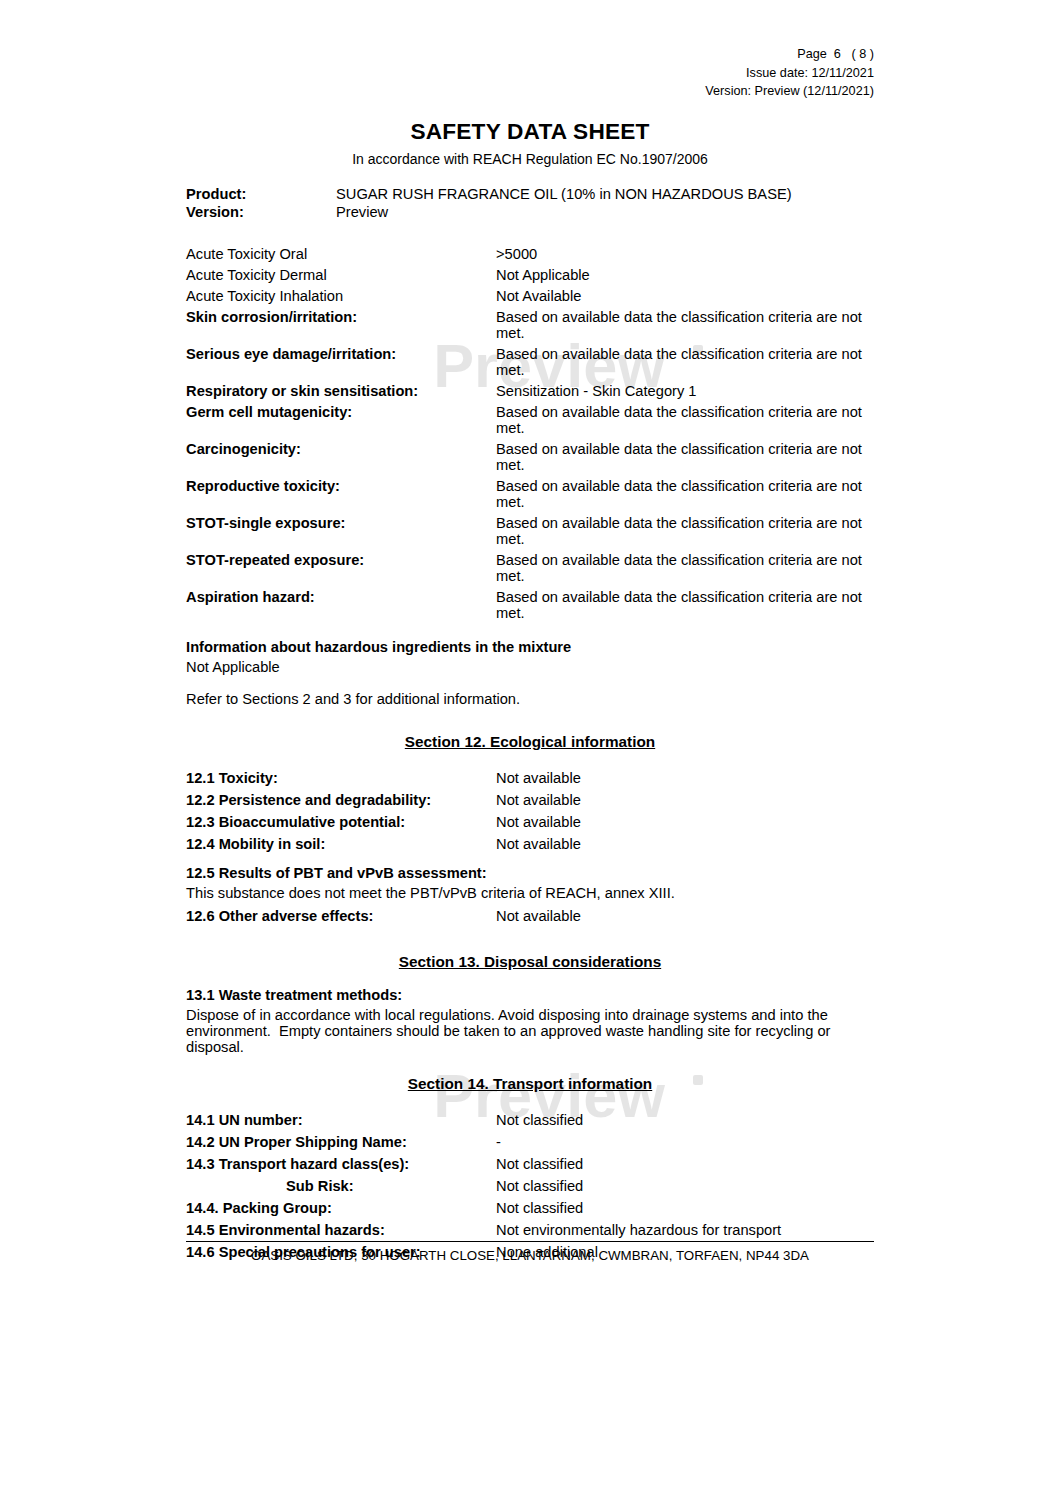Preview
Preview
Page 6 ( 8 )
Issue date: 12/11/2021
Version: Preview (12/11/2021)
SAFETY DATA SHEET
In accordance with REACH Regulation EC No.1907/2006
| Product: | SUGAR RUSH FRAGRANCE OIL (10% in NON HAZARDOUS BASE) |
| Version: | Preview |
| Acute Toxicity Oral | >5000 |
| Acute Toxicity Dermal | Not Applicable |
| Acute Toxicity Inhalation | Not Available |
| Skin corrosion/irritation: | Based on available data the classification criteria are not met. |
| Serious eye damage/irritation: | Based on available data the classification criteria are not met. |
| Respiratory or skin sensitisation: | Sensitization - Skin Category 1 |
| Germ cell mutagenicity: | Based on available data the classification criteria are not met. |
| Carcinogenicity: | Based on available data the classification criteria are not met. |
| Reproductive toxicity: | Based on available data the classification criteria are not met. |
| STOT-single exposure: | Based on available data the classification criteria are not met. |
| STOT-repeated exposure: | Based on available data the classification criteria are not met. |
| Aspiration hazard: | Based on available data the classification criteria are not met. |
Information about hazardous ingredients in the mixture
Not Applicable
Refer to Sections 2 and 3 for additional information.
Section 12. Ecological information
| 12.1 Toxicity: | Not available |
| 12.2 Persistence and degradability: | Not available |
| 12.3 Bioaccumulative potential: | Not available |
| 12.4 Mobility in soil: | Not available |
12.5 Results of PBT and vPvB assessment:
This substance does not meet the PBT/vPvB criteria of REACH, annex XIII.
| 12.6 Other adverse effects: | Not available |
Section 13. Disposal considerations
13.1 Waste treatment methods:
Dispose of in accordance with local regulations. Avoid disposing into drainage systems and into the environment. Empty containers should be taken to an approved waste handling site for recycling or disposal.
Section 14. Transport information
| 14.1 UN number: | Not classified |
| 14.2 UN Proper Shipping Name: | - |
| 14.3 Transport hazard class(es): | Not classified |
| Sub Risk: | Not classified |
| 14.4. Packing Group: | Not classified |
| 14.5 Environmental hazards: | Not environmentally hazardous for transport |
| 14.6 Special precautions for user: | None additional |
OASIS OILS LTD, 30 HOGARTH CLOSE, LLANTARNAM, CWMBRAN, TORFAEN, NP44 3DA